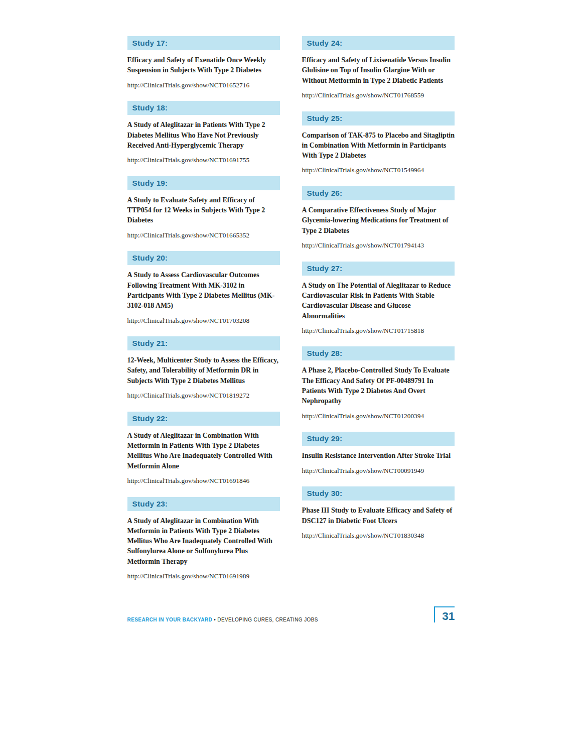Study 17:
Efficacy and Safety of Exenatide Once Weekly Suspension in Subjects With Type 2 Diabetes
http://ClinicalTrials.gov/show/NCT01652716
Study 18:
A Study of Aleglitazar in Patients With Type 2 Diabetes Mellitus Who Have Not Previously Received Anti-Hyperglycemic Therapy
http://ClinicalTrials.gov/show/NCT01691755
Study 19:
A Study to Evaluate Safety and Efficacy of TTP054 for 12 Weeks in Subjects With Type 2 Diabetes
http://ClinicalTrials.gov/show/NCT01665352
Study 20:
A Study to Assess Cardiovascular Outcomes Following Treatment With MK-3102 in Participants With Type 2 Diabetes Mellitus (MK-3102-018 AM5)
http://ClinicalTrials.gov/show/NCT01703208
Study 21:
12-Week, Multicenter Study to Assess the Efficacy, Safety, and Tolerability of Metformin DR in Subjects With Type 2 Diabetes Mellitus
http://ClinicalTrials.gov/show/NCT01819272
Study 22:
A Study of Aleglitazar in Combination With Metformin in Patients With Type 2 Diabetes Mellitus Who Are Inadequately Controlled With Metformin Alone
http://ClinicalTrials.gov/show/NCT01691846
Study 23:
A Study of Aleglitazar in Combination With Metformin in Patients With Type 2 Diabetes Mellitus Who Are Inadequately Controlled With Sulfonylurea Alone or Sulfonylurea Plus Metformin Therapy
http://ClinicalTrials.gov/show/NCT01691989
Study 24:
Efficacy and Safety of Lixisenatide Versus Insulin Glulisine on Top of Insulin Glargine With or Without Metformin in Type 2 Diabetic Patients
http://ClinicalTrials.gov/show/NCT01768559
Study 25:
Comparison of TAK-875 to Placebo and Sitagliptin in Combination With Metformin in Participants With Type 2 Diabetes
http://ClinicalTrials.gov/show/NCT01549964
Study 26:
A Comparative Effectiveness Study of Major Glycemia-lowering Medications for Treatment of Type 2 Diabetes
http://ClinicalTrials.gov/show/NCT01794143
Study 27:
A Study on The Potential of Aleglitazar to Reduce Cardiovascular Risk in Patients With Stable Cardiovascular Disease and Glucose Abnormalities
http://ClinicalTrials.gov/show/NCT01715818
Study 28:
A Phase 2, Placebo-Controlled Study To Evaluate The Efficacy And Safety Of PF-00489791 In Patients With Type 2 Diabetes And Overt Nephropathy
http://ClinicalTrials.gov/show/NCT01200394
Study 29:
Insulin Resistance Intervention After Stroke Trial
http://ClinicalTrials.gov/show/NCT00091949
Study 30:
Phase III Study to Evaluate Efficacy and Safety of DSC127 in Diabetic Foot Ulcers
http://ClinicalTrials.gov/show/NCT01830348
RESEARCH IN YOUR BACKYARD • DEVELOPING CURES, CREATING JOBS
31